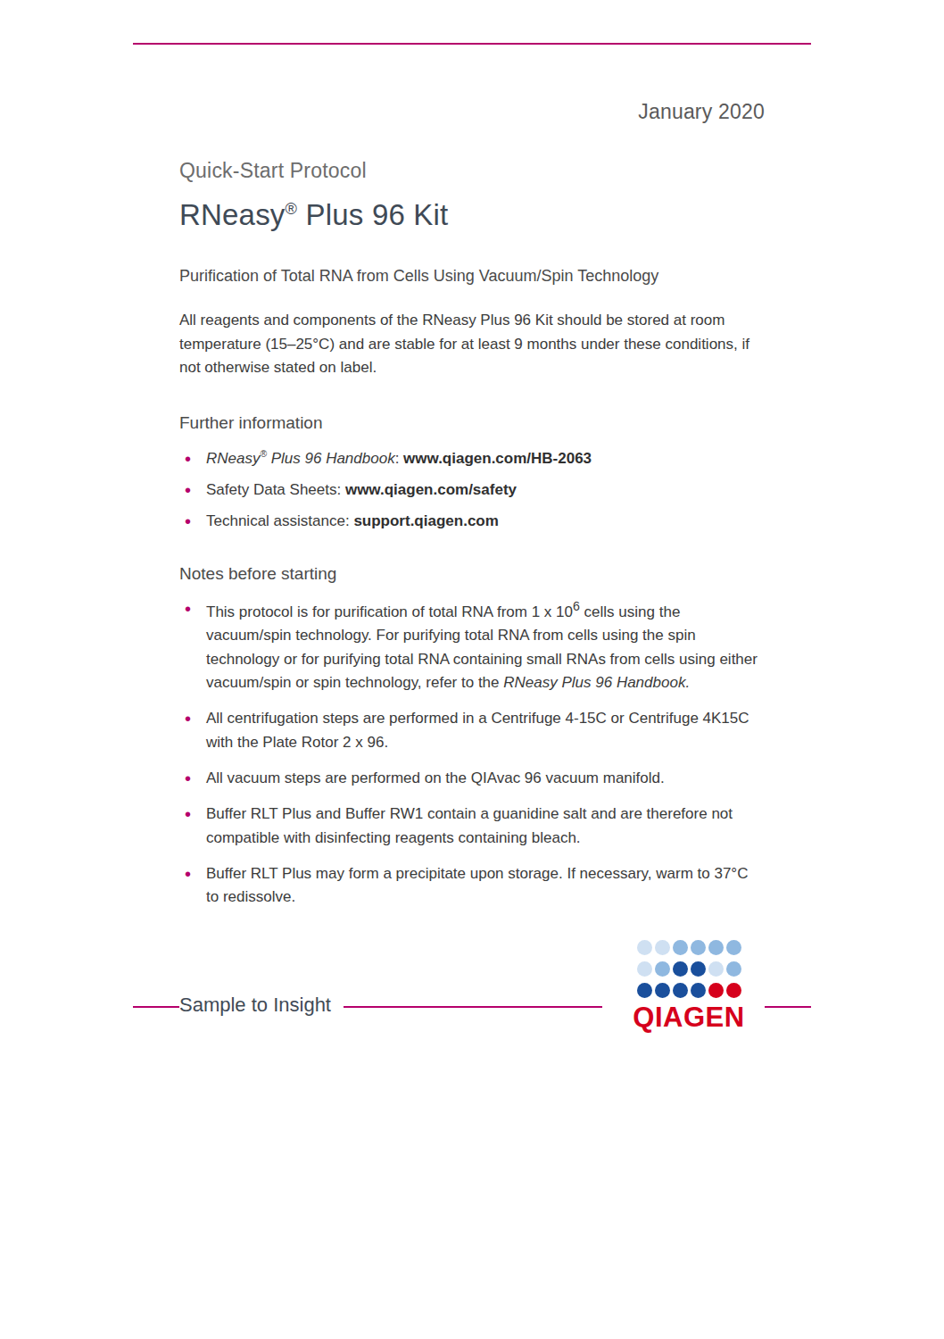January 2020
Quick-Start Protocol
RNeasy® Plus 96 Kit
Purification of Total RNA from Cells Using Vacuum/Spin Technology
All reagents and components of the RNeasy Plus 96 Kit should be stored at room temperature (15–25°C) and are stable for at least 9 months under these conditions, if not otherwise stated on label.
Further information
RNeasy® Plus 96 Handbook: www.qiagen.com/HB-2063
Safety Data Sheets: www.qiagen.com/safety
Technical assistance: support.qiagen.com
Notes before starting
This protocol is for purification of total RNA from 1 x 106 cells using the vacuum/spin technology. For purifying total RNA from cells using the spin technology or for purifying total RNA containing small RNAs from cells using either vacuum/spin or spin technology, refer to the RNeasy Plus 96 Handbook.
All centrifugation steps are performed in a Centrifuge 4-15C or Centrifuge 4K15C with the Plate Rotor 2 x 96.
All vacuum steps are performed on the QIAvac 96 vacuum manifold.
Buffer RLT Plus and Buffer RW1 contain a guanidine salt and are therefore not compatible with disinfecting reagents containing bleach.
Buffer RLT Plus may form a precipitate upon storage. If necessary, warm to 37°C to redissolve.
Sample to Insight
QIAGEN